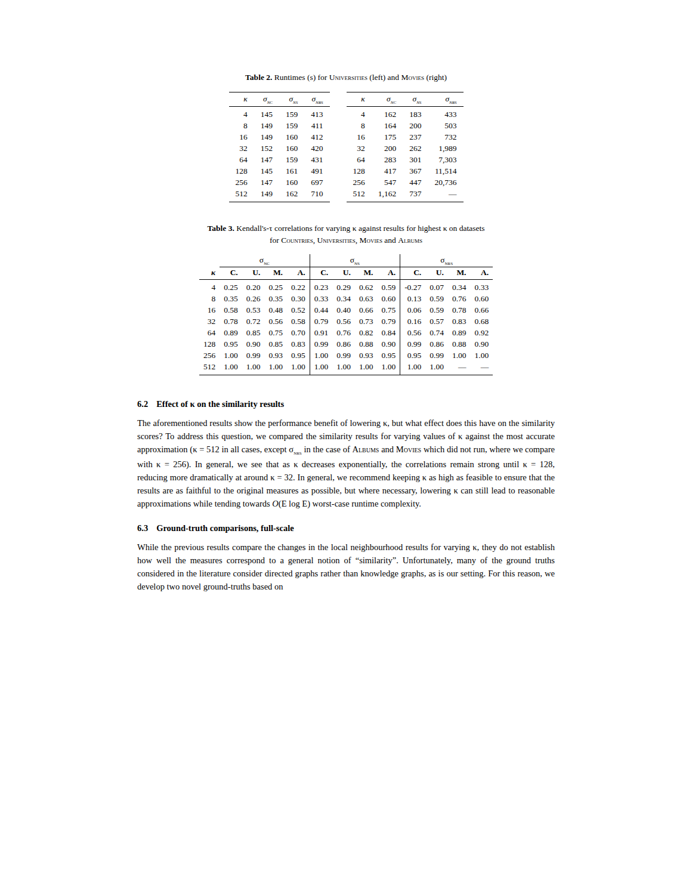Table 2. Runtimes (s) for Universities (left) and Movies (right)
| κ | σ nc | σ ns | σ nrs |
| --- | --- | --- | --- |
| 4 | 145 | 159 | 413 |
| 8 | 149 | 159 | 411 |
| 16 | 149 | 160 | 412 |
| 32 | 152 | 160 | 420 |
| 64 | 147 | 159 | 431 |
| 128 | 145 | 161 | 491 |
| 256 | 147 | 160 | 697 |
| 512 | 149 | 162 | 710 |
| κ | σ nc | σ ns | σ nrs |
| --- | --- | --- | --- |
| 4 | 162 | 183 | 433 |
| 8 | 164 | 200 | 503 |
| 16 | 175 | 237 | 732 |
| 32 | 200 | 262 | 1,989 |
| 64 | 283 | 301 | 7,303 |
| 128 | 417 | 367 | 11,514 |
| 256 | 547 | 447 | 20,736 |
| 512 | 1,162 | 737 | — |
Table 3. Kendall's-τ correlations for varying κ against results for highest κ on datasets
for Countries, Universities, Movies and Albums
| | σ nc | σ ns | σ nrs |
| --- | --- | --- | --- |
| κ | C. | U. | M. | A. | C. | U. | M. | A. | C. | U. | M. | A. |
| 4 | 0.25 | 0.20 | 0.25 | 0.22 | 0.23 | 0.29 | 0.62 | 0.59 | -0.27 | 0.07 | 0.34 | 0.33 |
| 8 | 0.35 | 0.26 | 0.35 | 0.30 | 0.33 | 0.34 | 0.63 | 0.60 | 0.13 | 0.59 | 0.76 | 0.60 |
| 16 | 0.58 | 0.53 | 0.48 | 0.52 | 0.44 | 0.40 | 0.66 | 0.75 | 0.06 | 0.59 | 0.78 | 0.66 |
| 32 | 0.78 | 0.72 | 0.56 | 0.58 | 0.79 | 0.56 | 0.73 | 0.79 | 0.16 | 0.57 | 0.83 | 0.68 |
| 64 | 0.89 | 0.85 | 0.75 | 0.70 | 0.91 | 0.76 | 0.82 | 0.84 | 0.56 | 0.74 | 0.89 | 0.92 |
| 128 | 0.95 | 0.90 | 0.85 | 0.83 | 0.99 | 0.86 | 0.88 | 0.90 | 0.99 | 0.86 | 0.88 | 0.90 |
| 256 | 1.00 | 0.99 | 0.93 | 0.95 | 1.00 | 0.99 | 0.93 | 0.95 | 0.95 | 0.99 | 1.00 | 1.00 |
| 512 | 1.00 | 1.00 | 1.00 | 1.00 | 1.00 | 1.00 | 1.00 | 1.00 | 1.00 | 1.00 | — | — |
6.2 Effect of κ on the similarity results
The aforementioned results show the performance benefit of lowering κ, but what effect does this have on the similarity scores? To address this question, we compared the similarity results for varying values of κ against the most accurate approximation (κ = 512 in all cases, except σnrs in the case of Albums and Movies which did not run, where we compare with κ = 256). In general, we see that as κ decreases exponentially, the correlations remain strong until κ = 128, reducing more dramatically at around κ = 32. In general, we recommend keeping κ as high as feasible to ensure that the results are as faithful to the original measures as possible, but where necessary, lowering κ can still lead to reasonable approximations while tending towards O(E log E) worst-case runtime complexity.
6.3 Ground-truth comparisons, full-scale
While the previous results compare the changes in the local neighbourhood results for varying κ, they do not establish how well the measures correspond to a general notion of “similarity”. Unfortunately, many of the ground truths considered in the literature consider directed graphs rather than knowledge graphs, as is our setting. For this reason, we develop two novel ground-truths based on